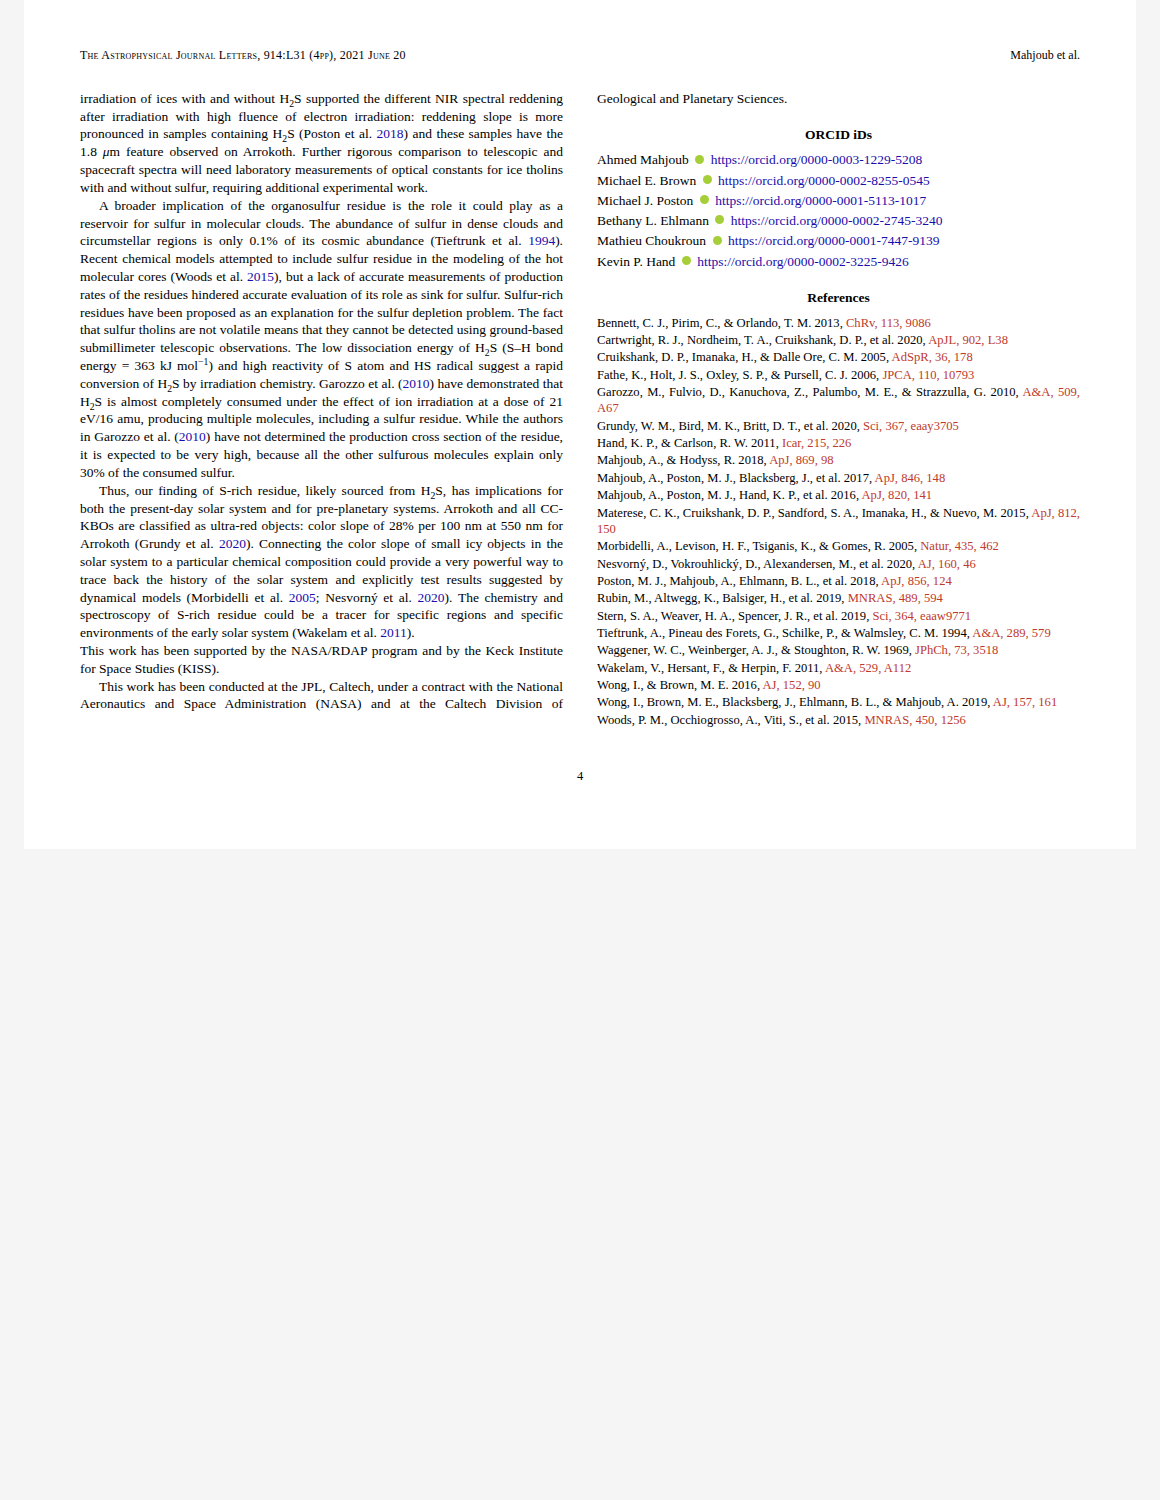The Astrophysical Journal Letters, 914:L31 (4pp), 2021 June 20 Mahjoub et al.
irradiation of ices with and without H2S supported the different NIR spectral reddening after irradiation with high fluence of electron irradiation: reddening slope is more pronounced in samples containing H2S (Poston et al. 2018) and these samples have the 1.8 μm feature observed on Arrokoth. Further rigorous comparison to telescopic and spacecraft spectra will need laboratory measurements of optical constants for ice tholins with and without sulfur, requiring additional experimental work.
A broader implication of the organosulfur residue is the role it could play as a reservoir for sulfur in molecular clouds. The abundance of sulfur in dense clouds and circumstellar regions is only 0.1% of its cosmic abundance (Tieftrunk et al. 1994). Recent chemical models attempted to include sulfur residue in the modeling of the hot molecular cores (Woods et al. 2015), but a lack of accurate measurements of production rates of the residues hindered accurate evaluation of its role as sink for sulfur. Sulfur-rich residues have been proposed as an explanation for the sulfur depletion problem. The fact that sulfur tholins are not volatile means that they cannot be detected using ground-based submillimeter telescopic observations. The low dissociation energy of H2S (S–H bond energy = 363 kJ mol−1) and high reactivity of S atom and HS radical suggest a rapid conversion of H2S by irradiation chemistry. Garozzo et al. (2010) have demonstrated that H2S is almost completely consumed under the effect of ion irradiation at a dose of 21 eV/16 amu, producing multiple molecules, including a sulfur residue. While the authors in Garozzo et al. (2010) have not determined the production cross section of the residue, it is expected to be very high, because all the other sulfurous molecules explain only 30% of the consumed sulfur.
Thus, our finding of S-rich residue, likely sourced from H2S, has implications for both the present-day solar system and for pre-planetary systems. Arrokoth and all CC-KBOs are classified as ultra-red objects: color slope of 28% per 100 nm at 550 nm for Arrokoth (Grundy et al. 2020). Connecting the color slope of small icy objects in the solar system to a particular chemical composition could provide a very powerful way to trace back the history of the solar system and explicitly test results suggested by dynamical models (Morbidelli et al. 2005; Nesvorný et al. 2020). The chemistry and spectroscopy of S-rich residue could be a tracer for specific regions and specific environments of the early solar system (Wakelam et al. 2011).
This work has been supported by the NASA/RDAP program and by the Keck Institute for Space Studies (KISS).
This work has been conducted at the JPL, Caltech, under a contract with the National Aeronautics and Space Administration (NASA) and at the Caltech Division of Geological and Planetary Sciences.
ORCID iDs
Ahmed Mahjoub https://orcid.org/0000-0003-1229-5208
Michael E. Brown https://orcid.org/0000-0002-8255-0545
Michael J. Poston https://orcid.org/0000-0001-5113-1017
Bethany L. Ehlmann https://orcid.org/0000-0002-2745-3240
Mathieu Choukroun https://orcid.org/0000-0001-7447-9139
Kevin P. Hand https://orcid.org/0000-0002-3225-9426
References
Bennett, C. J., Pirim, C., & Orlando, T. M. 2013, ChRv, 113, 9086
Cartwright, R. J., Nordheim, T. A., Cruikshank, D. P., et al. 2020, ApJL, 902, L38
Cruikshank, D. P., Imanaka, H., & Dalle Ore, C. M. 2005, AdSpR, 36, 178
Fathe, K., Holt, J. S., Oxley, S. P., & Pursell, C. J. 2006, JPCA, 110, 10793
Garozzo, M., Fulvio, D., Kanuchova, Z., Palumbo, M. E., & Strazzulla, G. 2010, A&A, 509, A67
Grundy, W. M., Bird, M. K., Britt, D. T., et al. 2020, Sci, 367, eaay3705
Hand, K. P., & Carlson, R. W. 2011, Icar, 215, 226
Mahjoub, A., & Hodyss, R. 2018, ApJ, 869, 98
Mahjoub, A., Poston, M. J., Blacksberg, J., et al. 2017, ApJ, 846, 148
Mahjoub, A., Poston, M. J., Hand, K. P., et al. 2016, ApJ, 820, 141
Materese, C. K., Cruikshank, D. P., Sandford, S. A., Imanaka, H., & Nuevo, M. 2015, ApJ, 812, 150
Morbidelli, A., Levison, H. F., Tsiganis, K., & Gomes, R. 2005, Natur, 435, 462
Nesvorný, D., Vokrouhlický, D., Alexandersen, M., et al. 2020, AJ, 160, 46
Poston, M. J., Mahjoub, A., Ehlmann, B. L., et al. 2018, ApJ, 856, 124
Rubin, M., Altwegg, K., Balsiger, H., et al. 2019, MNRAS, 489, 594
Stern, S. A., Weaver, H. A., Spencer, J. R., et al. 2019, Sci, 364, eaaw9771
Tieftrunk, A., Pineau des Forets, G., Schilke, P., & Walmsley, C. M. 1994, A&A, 289, 579
Waggener, W. C., Weinberger, A. J., & Stoughton, R. W. 1969, JPhCh, 73, 3518
Wakelam, V., Hersant, F., & Herpin, F. 2011, A&A, 529, A112
Wong, I., & Brown, M. E. 2016, AJ, 152, 90
Wong, I., Brown, M. E., Blacksberg, J., Ehlmann, B. L., & Mahjoub, A. 2019, AJ, 157, 161
Woods, P. M., Occhiogrosso, A., Viti, S., et al. 2015, MNRAS, 450, 1256
4